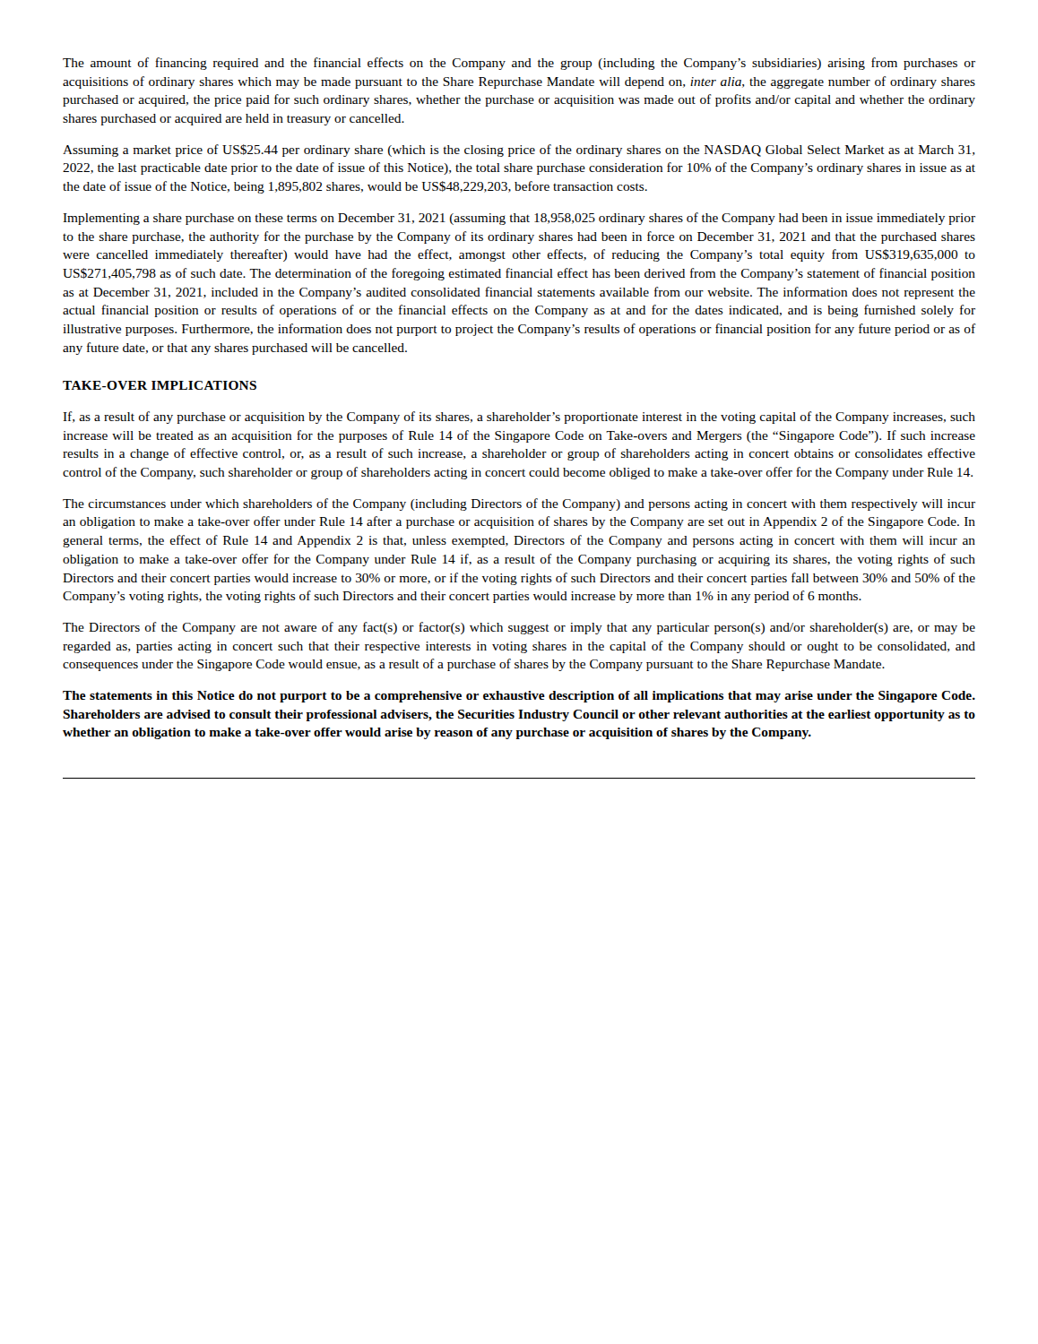The amount of financing required and the financial effects on the Company and the group (including the Company’s subsidiaries) arising from purchases or acquisitions of ordinary shares which may be made pursuant to the Share Repurchase Mandate will depend on, inter alia, the aggregate number of ordinary shares purchased or acquired, the price paid for such ordinary shares, whether the purchase or acquisition was made out of profits and/or capital and whether the ordinary shares purchased or acquired are held in treasury or cancelled.
Assuming a market price of US$25.44 per ordinary share (which is the closing price of the ordinary shares on the NASDAQ Global Select Market as at March 31, 2022, the last practicable date prior to the date of issue of this Notice), the total share purchase consideration for 10% of the Company’s ordinary shares in issue as at the date of issue of the Notice, being 1,895,802 shares, would be US$48,229,203, before transaction costs.
Implementing a share purchase on these terms on December 31, 2021 (assuming that 18,958,025 ordinary shares of the Company had been in issue immediately prior to the share purchase, the authority for the purchase by the Company of its ordinary shares had been in force on December 31, 2021 and that the purchased shares were cancelled immediately thereafter) would have had the effect, amongst other effects, of reducing the Company’s total equity from US$319,635,000 to US$271,405,798 as of such date. The determination of the foregoing estimated financial effect has been derived from the Company’s statement of financial position as at December 31, 2021, included in the Company’s audited consolidated financial statements available from our website. The information does not represent the actual financial position or results of operations of or the financial effects on the Company as at and for the dates indicated, and is being furnished solely for illustrative purposes. Furthermore, the information does not purport to project the Company’s results of operations or financial position for any future period or as of any future date, or that any shares purchased will be cancelled.
TAKE-OVER IMPLICATIONS
If, as a result of any purchase or acquisition by the Company of its shares, a shareholder’s proportionate interest in the voting capital of the Company increases, such increase will be treated as an acquisition for the purposes of Rule 14 of the Singapore Code on Take-overs and Mergers (the “Singapore Code”). If such increase results in a change of effective control, or, as a result of such increase, a shareholder or group of shareholders acting in concert obtains or consolidates effective control of the Company, such shareholder or group of shareholders acting in concert could become obliged to make a take-over offer for the Company under Rule 14.
The circumstances under which shareholders of the Company (including Directors of the Company) and persons acting in concert with them respectively will incur an obligation to make a take-over offer under Rule 14 after a purchase or acquisition of shares by the Company are set out in Appendix 2 of the Singapore Code. In general terms, the effect of Rule 14 and Appendix 2 is that, unless exempted, Directors of the Company and persons acting in concert with them will incur an obligation to make a take-over offer for the Company under Rule 14 if, as a result of the Company purchasing or acquiring its shares, the voting rights of such Directors and their concert parties would increase to 30% or more, or if the voting rights of such Directors and their concert parties fall between 30% and 50% of the Company’s voting rights, the voting rights of such Directors and their concert parties would increase by more than 1% in any period of 6 months.
The Directors of the Company are not aware of any fact(s) or factor(s) which suggest or imply that any particular person(s) and/or shareholder(s) are, or may be regarded as, parties acting in concert such that their respective interests in voting shares in the capital of the Company should or ought to be consolidated, and consequences under the Singapore Code would ensue, as a result of a purchase of shares by the Company pursuant to the Share Repurchase Mandate.
The statements in this Notice do not purport to be a comprehensive or exhaustive description of all implications that may arise under the Singapore Code. Shareholders are advised to consult their professional advisers, the Securities Industry Council or other relevant authorities at the earliest opportunity as to whether an obligation to make a take-over offer would arise by reason of any purchase or acquisition of shares by the Company.